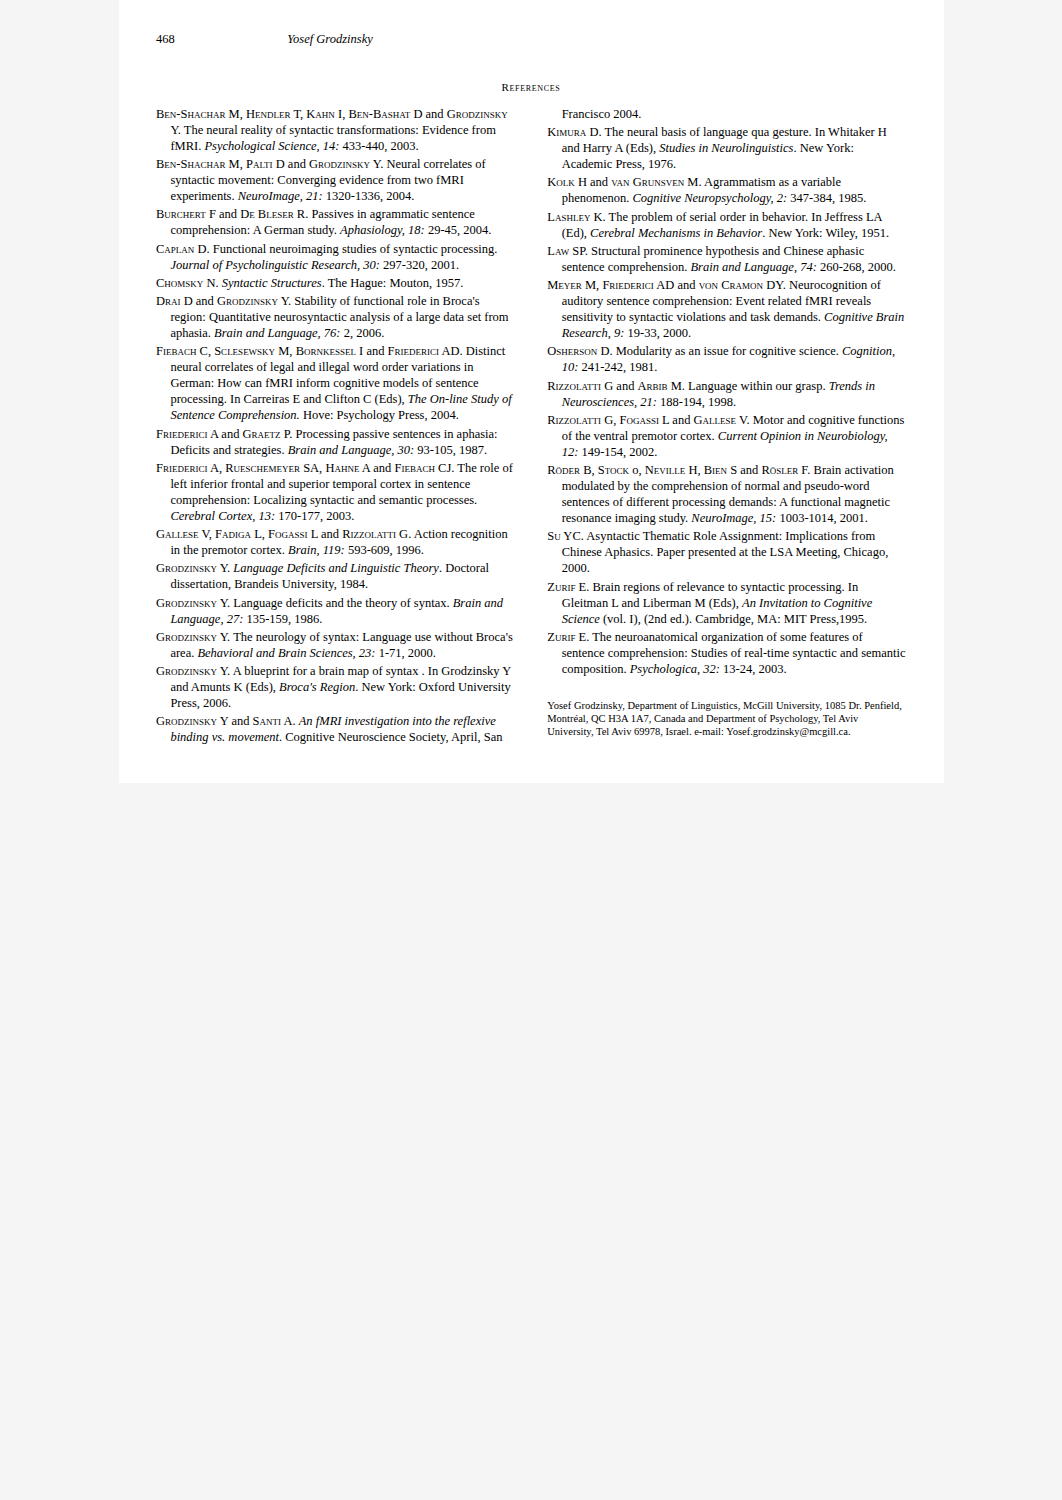468 Yosef Grodzinsky
References
Ben-Shachar M, Hendler T, Kahn I, Ben-Bashat D and Grodzinsky Y. The neural reality of syntactic transformations: Evidence from fMRI. Psychological Science, 14: 433-440, 2003.
Ben-Shachar M, Palti D and Grodzinsky Y. Neural correlates of syntactic movement: Converging evidence from two fMRI experiments. NeuroImage, 21: 1320-1336, 2004.
Burchert F and De Bleser R. Passives in agrammatic sentence comprehension: A German study. Aphasiology, 18: 29-45, 2004.
Caplan D. Functional neuroimaging studies of syntactic processing. Journal of Psycholinguistic Research, 30: 297-320, 2001.
Chomsky N. Syntactic Structures. The Hague: Mouton, 1957.
Drai D and Grodzinsky Y. Stability of functional role in Broca's region: Quantitative neurosyntactic analysis of a large data set from aphasia. Brain and Language, 76: 2, 2006.
Fiebach C, Sclesewsky M, Bornkessel I and Friederici AD. Distinct neural correlates of legal and illegal word order variations in German: How can fMRI inform cognitive models of sentence processing. In Carreiras E and Clifton C (Eds), The On-line Study of Sentence Comprehension. Hove: Psychology Press, 2004.
Friederici A and Graetz P. Processing passive sentences in aphasia: Deficits and strategies. Brain and Language, 30: 93-105, 1987.
Friederici A, Rueschemeyer SA, Hahne A and Fiebach CJ. The role of left inferior frontal and superior temporal cortex in sentence comprehension: Localizing syntactic and semantic processes. Cerebral Cortex, 13: 170-177, 2003.
Gallese V, Fadiga L, Fogassi L and Rizzolatti G. Action recognition in the premotor cortex. Brain, 119: 593-609, 1996.
Grodzinsky Y. Language Deficits and Linguistic Theory. Doctoral dissertation, Brandeis University, 1984.
Grodzinsky Y. Language deficits and the theory of syntax. Brain and Language, 27: 135-159, 1986.
Grodzinsky Y. The neurology of syntax: Language use without Broca's area. Behavioral and Brain Sciences, 23: 1-71, 2000.
Grodzinsky Y. A blueprint for a brain map of syntax . In Grodzinsky Y and Amunts K (Eds), Broca's Region. New York: Oxford University Press, 2006.
Grodzinsky Y and Santi A. An fMRI investigation into the reflexive binding vs. movement. Cognitive Neuroscience Society, April, San Francisco 2004.
Kimura D. The neural basis of language qua gesture. In Whitaker H and Harry A (Eds), Studies in Neurolinguistics. New York: Academic Press, 1976.
Kolk H and van Grunsven M. Agrammatism as a variable phenomenon. Cognitive Neuropsychology, 2: 347-384, 1985.
Lashley K. The problem of serial order in behavior. In Jeffress LA (Ed), Cerebral Mechanisms in Behavior. New York: Wiley, 1951.
Law SP. Structural prominence hypothesis and Chinese aphasic sentence comprehension. Brain and Language, 74: 260-268, 2000.
Meyer M, Friederici AD and von Cramon DY. Neurocognition of auditory sentence comprehension: Event related fMRI reveals sensitivity to syntactic violations and task demands. Cognitive Brain Research, 9: 19-33, 2000.
Osherson D. Modularity as an issue for cognitive science. Cognition, 10: 241-242, 1981.
Rizzolatti G and Arbib M. Language within our grasp. Trends in Neurosciences, 21: 188-194, 1998.
Rizzolatti G, Fogassi L and Gallese V. Motor and cognitive functions of the ventral premotor cortex. Current Opinion in Neurobiology, 12: 149-154, 2002.
Röder B, Stock o, Neville H, Bien S and Rösler F. Brain activation modulated by the comprehension of normal and pseudo-word sentences of different processing demands: A functional magnetic resonance imaging study. NeuroImage, 15: 1003-1014, 2001.
Su YC. Asyntactic Thematic Role Assignment: Implications from Chinese Aphasics. Paper presented at the LSA Meeting, Chicago, 2000.
Zurif E. Brain regions of relevance to syntactic processing. In Gleitman L and Liberman M (Eds), An Invitation to Cognitive Science (vol. I), (2nd ed.). Cambridge, MA: MIT Press,1995.
Zurif E. The neuroanatomical organization of some features of sentence comprehension: Studies of real-time syntactic and semantic composition. Psychologica, 32: 13-24, 2003.
Yosef Grodzinsky, Department of Linguistics, McGill University, 1085 Dr. Penfield, Montréal, QC H3A 1A7, Canada and Department of Psychology, Tel Aviv University, Tel Aviv 69978, Israel. e-mail: Yosef.grodzinsky@mcgill.ca.